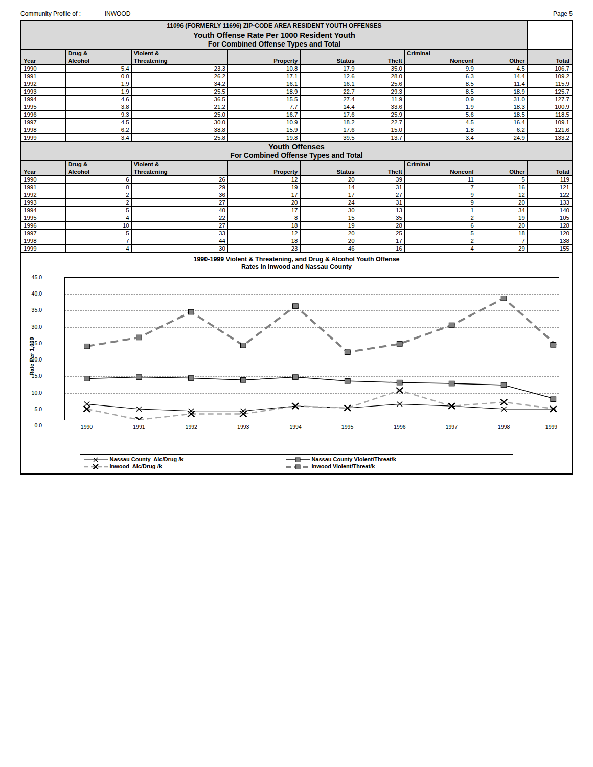Community Profile of : INWOOD
Page 5
| 11096 (FORMERLY 11696) ZIP-CODE AREA RESIDENT YOUTH OFFENSES |
| Youth Offense Rate Per 1000 Resident Youth For Combined Offense Types and Total |
| | Drug & | Violent & | | | | Criminal | | |
| Year | Alcohol | Threatening | Property | Status | Theft | Nonconf | Other | Total |
| 1990 | 5.4 | 23.3 | 10.8 | 17.9 | 35.0 | 9.9 | 4.5 | 106.7 |
| 1991 | 0.0 | 26.2 | 17.1 | 12.6 | 28.0 | 6.3 | 14.4 | 109.2 |
| 1992 | 1.9 | 34.2 | 16.1 | 16.1 | 25.6 | 8.5 | 11.4 | 115.9 |
| 1993 | 1.9 | 25.5 | 18.9 | 22.7 | 29.3 | 8.5 | 18.9 | 125.7 |
| 1994 | 4.6 | 36.5 | 15.5 | 27.4 | 11.9 | 0.9 | 31.0 | 127.7 |
| 1995 | 3.8 | 21.2 | 7.7 | 14.4 | 33.6 | 1.9 | 18.3 | 100.9 |
| 1996 | 9.3 | 25.0 | 16.7 | 17.6 | 25.9 | 5.6 | 18.5 | 118.5 |
| 1997 | 4.5 | 30.0 | 10.9 | 18.2 | 22.7 | 4.5 | 16.4 | 109.1 |
| 1998 | 6.2 | 38.8 | 15.9 | 17.6 | 15.0 | 1.8 | 6.2 | 121.6 |
| 1999 | 3.4 | 25.8 | 19.8 | 39.5 | 13.7 | 3.4 | 24.9 | 133.2 |
| Youth Offenses For Combined Offense Types and Total |
| | Drug & | Violent & | | | | Criminal | | |
| Year | Alcohol | Threatening | Property | Status | Theft | Nonconf | Other | Total |
| 1990 | 6 | 26 | 12 | 20 | 39 | 11 | 5 | 119 |
| 1991 | 0 | 29 | 19 | 14 | 31 | 7 | 16 | 121 |
| 1992 | 2 | 36 | 17 | 17 | 27 | 9 | 12 | 122 |
| 1993 | 2 | 27 | 20 | 24 | 31 | 9 | 20 | 133 |
| 1994 | 5 | 40 | 17 | 30 | 13 | 1 | 34 | 140 |
| 1995 | 4 | 22 | 8 | 15 | 35 | 2 | 19 | 105 |
| 1996 | 10 | 27 | 18 | 19 | 28 | 6 | 20 | 128 |
| 1997 | 5 | 33 | 12 | 20 | 25 | 5 | 18 | 120 |
| 1998 | 7 | 44 | 18 | 20 | 17 | 2 | 7 | 138 |
| 1999 | 4 | 30 | 23 | 46 | 16 | 4 | 29 | 155 |
1990-1999 Violent & Threatening, and Drug & Alcohol Youth Offense
Rates in Inwood and Nassau County
Rate Per 1,000
45.0
40.0
35.0
30.0
25.0
20.0
15.0
10.0
5.0
0.0
1990
1991
1992
1993
1994
1995
1996
1997
1998
1999
| Nassau County Alc/Drug /k | Nassau County Violent/Threat/k |
| Inwood Alc/Drug /k | Inwood Violent/Threat/k |